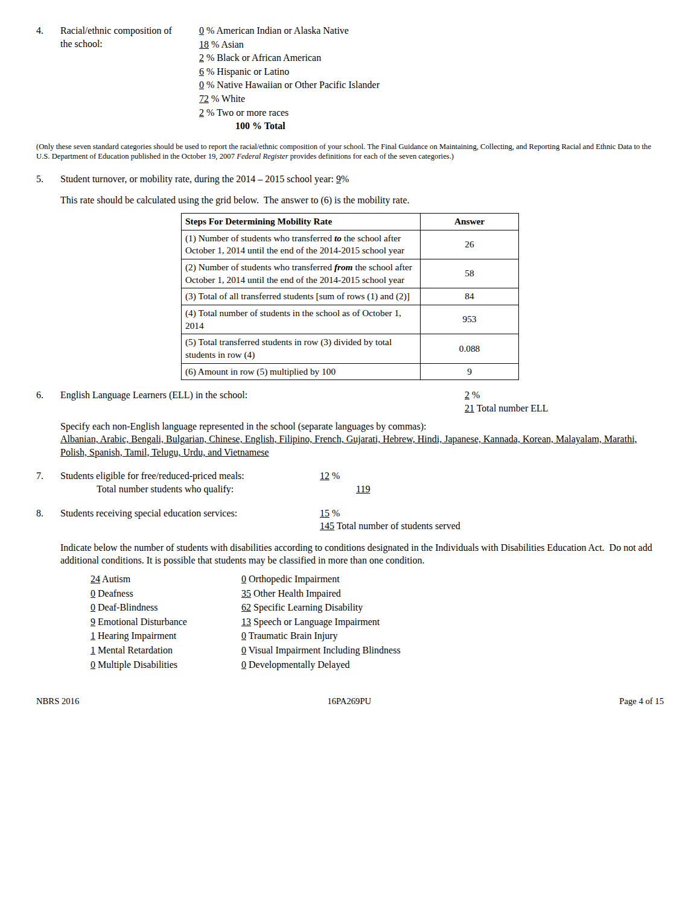4.
Racial/ethnic composition of
the school:
0 % American Indian or Alaska Native
18 % Asian
2 % Black or African American
6 % Hispanic or Latino
0 % Native Hawaiian or Other Pacific Islander
72 % White
2 % Two or more races
100 % Total
(Only these seven standard categories should be used to report the racial/ethnic composition of your school. The Final Guidance on Maintaining, Collecting, and Reporting Racial and Ethnic Data to the U.S. Department of Education published in the October 19, 2007 Federal Register provides definitions for each of the seven categories.)
5.
Student turnover, or mobility rate, during the 2014 – 2015 school year: 9%
This rate should be calculated using the grid below. The answer to (6) is the mobility rate.
| Steps For Determining Mobility Rate | Answer |
| --- | --- |
| (1) Number of students who transferred to the school after October 1, 2014 until the end of the 2014-2015 school year | 26 |
| (2) Number of students who transferred from the school after October 1, 2014 until the end of the 2014-2015 school year | 58 |
| (3) Total of all transferred students [sum of rows (1) and (2)] | 84 |
| (4) Total number of students in the school as of October 1, 2014 | 953 |
| (5) Total transferred students in row (3) divided by total students in row (4) | 0.088 |
| (6) Amount in row (5) multiplied by 100 | 9 |
6.
English Language Learners (ELL) in the school:
2 %
21 Total number ELL
Specify each non-English language represented in the school (separate languages by commas):
Albanian, Arabic, Bengali, Bulgarian, Chinese, English, Filipino, French, Gujarati, Hebrew, Hindi, Japanese, Kannada, Korean, Malayalam, Marathi, Polish, Spanish, Tamil, Telugu, Urdu, and Vietnamese
7.
Students eligible for free/reduced-priced meals:
12 %
Total number students who qualify:
119
8.
Students receiving special education services:
15 %
145 Total number of students served
Indicate below the number of students with disabilities according to conditions designated in the Individuals with Disabilities Education Act. Do not add additional conditions. It is possible that students may be classified in more than one condition.
| 24 Autism | 0 Orthopedic Impairment |
| 0 Deafness | 35 Other Health Impaired |
| 0 Deaf-Blindness | 62 Specific Learning Disability |
| 9 Emotional Disturbance | 13 Speech or Language Impairment |
| 1 Hearing Impairment | 0 Traumatic Brain Injury |
| 1 Mental Retardation | 0 Visual Impairment Including Blindness |
| 0 Multiple Disabilities | 0 Developmentally Delayed |
NBRS 2016
16PA269PU
Page 4 of 15